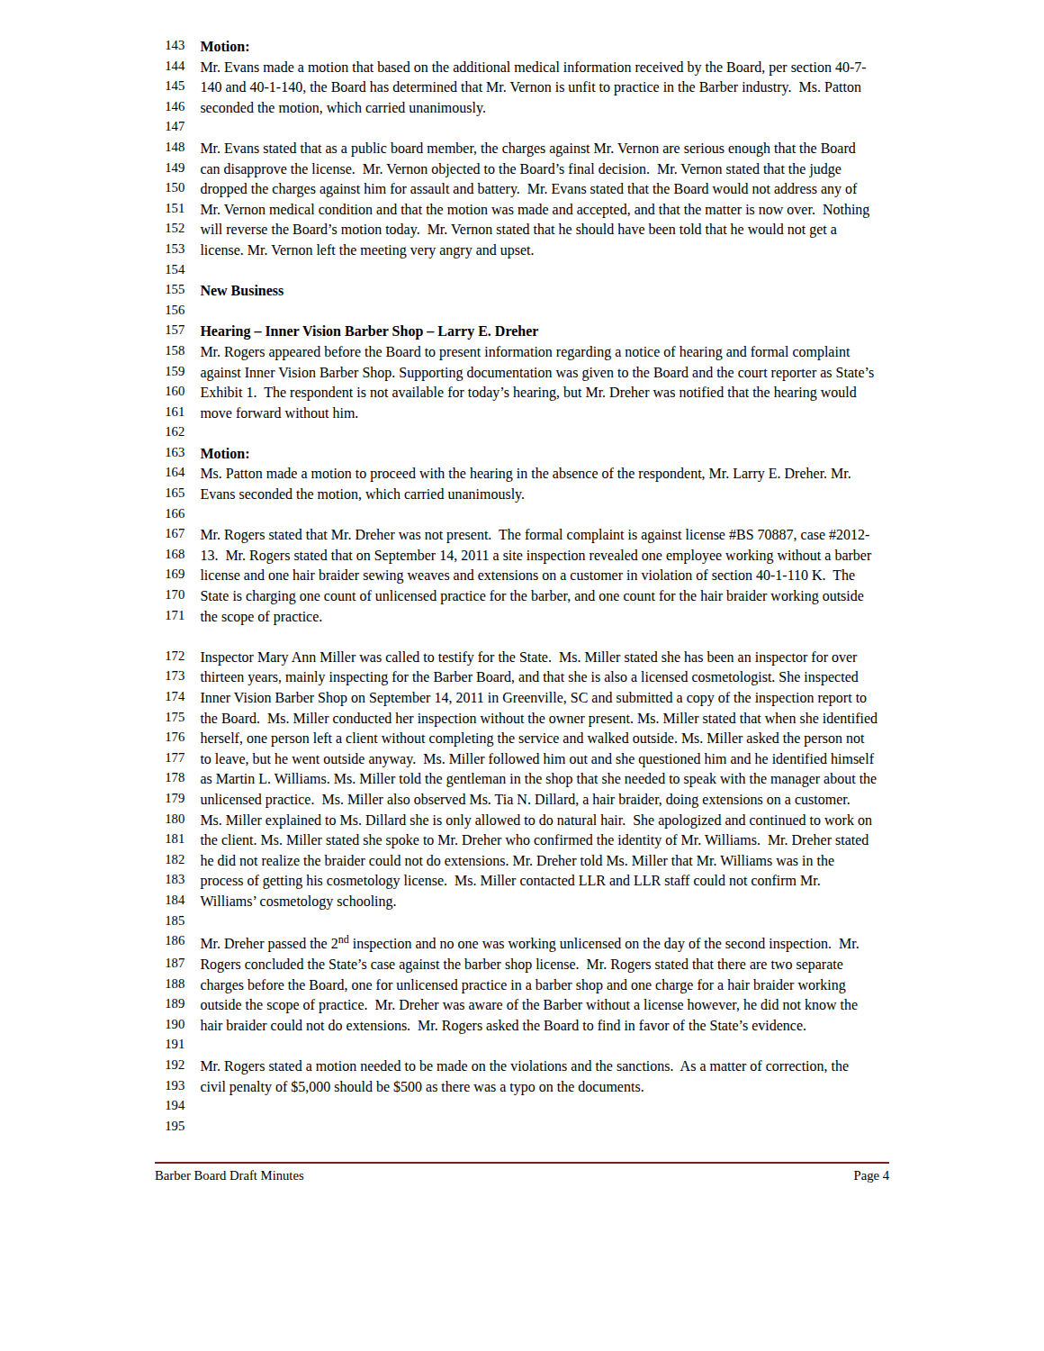| 143 | Motion: |
| 144 | Mr. Evans made a motion that based on the additional medical information received by the Board, per section 40-7- |
| 145 | 140 and 40-1-140, the Board has determined that Mr. Vernon is unfit to practice in the Barber industry. Ms. Patton |
| 146 | seconded the motion, which carried unanimously. |
| 147 | |
| 148 | Mr. Evans stated that as a public board member, the charges against Mr. Vernon are serious enough that the Board |
| 149 | can disapprove the license. Mr. Vernon objected to the Board’s final decision. Mr. Vernon stated that the judge |
| 150 | dropped the charges against him for assault and battery. Mr. Evans stated that the Board would not address any of |
| 151 | Mr. Vernon medical condition and that the motion was made and accepted, and that the matter is now over. Nothing |
| 152 | will reverse the Board’s motion today. Mr. Vernon stated that he should have been told that he would not get a |
| 153 | license. Mr. Vernon left the meeting very angry and upset. |
| 154 | |
| 155 | New Business |
| 156 | |
| 157 | Hearing – Inner Vision Barber Shop – Larry E. Dreher |
| 158 | Mr. Rogers appeared before the Board to present information regarding a notice of hearing and formal complaint |
| 159 | against Inner Vision Barber Shop. Supporting documentation was given to the Board and the court reporter as State’s |
| 160 | Exhibit 1. The respondent is not available for today’s hearing, but Mr. Dreher was notified that the hearing would |
| 161 | move forward without him. |
| 162 | |
| 163 | Motion: |
| 164 | Ms. Patton made a motion to proceed with the hearing in the absence of the respondent, Mr. Larry E. Dreher. Mr. |
| 165 | Evans seconded the motion, which carried unanimously. |
| 166 | |
| 167 | Mr. Rogers stated that Mr. Dreher was not present. The formal complaint is against license #BS 70887, case #2012- |
| 168 | 13. Mr. Rogers stated that on September 14, 2011 a site inspection revealed one employee working without a barber |
| 169 | license and one hair braider sewing weaves and extensions on a customer in violation of section 40-1-110 K. The |
| 170 | State is charging one count of unlicensed practice for the barber, and one count for the hair braider working outside |
| 171 | the scope of practice. |
| 172 | Inspector Mary Ann Miller was called to testify for the State. Ms. Miller stated she has been an inspector for over |
| 173 | thirteen years, mainly inspecting for the Barber Board, and that she is also a licensed cosmetologist. She inspected |
| 174 | Inner Vision Barber Shop on September 14, 2011 in Greenville, SC and submitted a copy of the inspection report to |
| 175 | the Board. Ms. Miller conducted her inspection without the owner present. Ms. Miller stated that when she identified |
| 176 | herself, one person left a client without completing the service and walked outside. Ms. Miller asked the person not |
| 177 | to leave, but he went outside anyway. Ms. Miller followed him out and she questioned him and he identified himself |
| 178 | as Martin L. Williams. Ms. Miller told the gentleman in the shop that she needed to speak with the manager about the |
| 179 | unlicensed practice. Ms. Miller also observed Ms. Tia N. Dillard, a hair braider, doing extensions on a customer. |
| 180 | Ms. Miller explained to Ms. Dillard she is only allowed to do natural hair. She apologized and continued to work on |
| 181 | the client. Ms. Miller stated she spoke to Mr. Dreher who confirmed the identity of Mr. Williams. Mr. Dreher stated |
| 182 | he did not realize the braider could not do extensions. Mr. Dreher told Ms. Miller that Mr. Williams was in the |
| 183 | process of getting his cosmetology license. Ms. Miller contacted LLR and LLR staff could not confirm Mr. |
| 184 | Williams’ cosmetology schooling. |
| 185 | |
| 186 | Mr. Dreher passed the 2 nd inspection and no one was working unlicensed on the day of the second inspection. Mr. |
| 187 | Rogers concluded the State’s case against the barber shop license. Mr. Rogers stated that there are two separate |
| 188 | charges before the Board, one for unlicensed practice in a barber shop and one charge for a hair braider working |
| 189 | outside the scope of practice. Mr. Dreher was aware of the Barber without a license however, he did not know the |
| 190 | hair braider could not do extensions. Mr. Rogers asked the Board to find in favor of the State’s evidence. |
| 191 | |
| 192 | Mr. Rogers stated a motion needed to be made on the violations and the sanctions. As a matter of correction, the |
| 193 | civil penalty of $5,000 should be $500 as there was a typo on the documents. |
| 194 | |
| 195 | |
Barber Board Draft Minutes Page 4